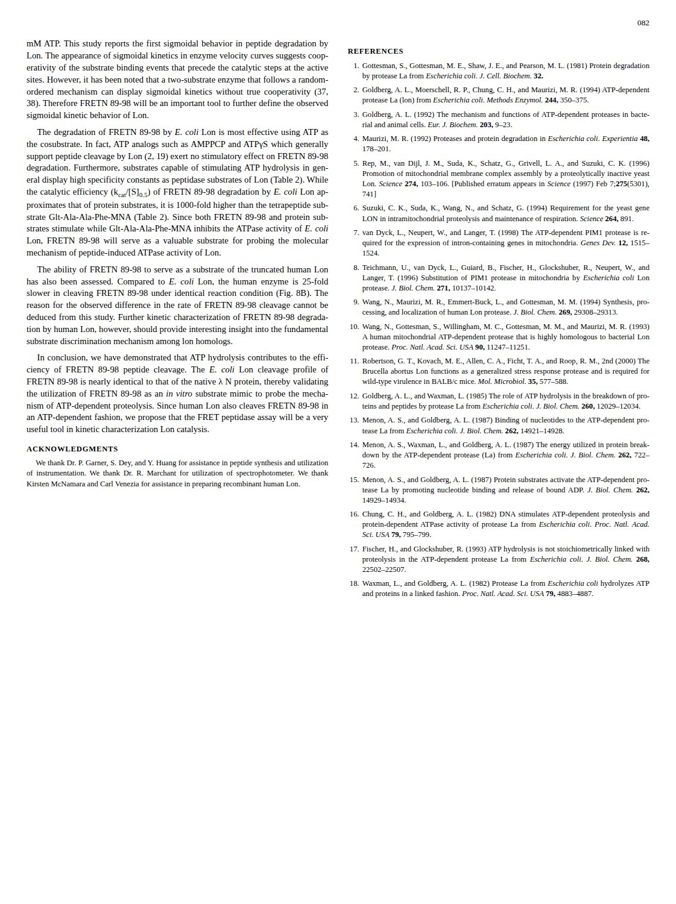082
mM ATP. This study reports the first sigmoidal behavior in peptide degradation by Lon. The appearance of sigmoidal kinetics in enzyme velocity curves suggests cooperativity of the substrate binding events that precede the catalytic steps at the active sites. However, it has been noted that a two-substrate enzyme that follows a random-ordered mechanism can display sigmoidal kinetics without true cooperativity (37, 38). Therefore FRETN 89-98 will be an important tool to further define the observed sigmoidal kinetic behavior of Lon.
The degradation of FRETN 89-98 by E. coli Lon is most effective using ATP as the cosubstrate. In fact, ATP analogs such as AMPPCP and ATPγS which generally support peptide cleavage by Lon (2, 19) exert no stimulatory effect on FRETN 89-98 degradation. Furthermore, substrates capable of stimulating ATP hydrolysis in general display high specificity constants as peptidase substrates of Lon (Table 2). While the catalytic efficiency (kcat/[S]0.5) of FRETN 89-98 degradation by E. coli Lon approximates that of protein substrates, it is 1000-fold higher than the tetrapeptide substrate Glt-Ala-Ala-Phe-MNA (Table 2). Since both FRETN 89-98 and protein substrates stimulate while Glt-Ala-Ala-Phe-MNA inhibits the ATPase activity of E. coli Lon, FRETN 89-98 will serve as a valuable substrate for probing the molecular mechanism of peptide-induced ATPase activity of Lon.
The ability of FRETN 89-98 to serve as a substrate of the truncated human Lon has also been assessed. Compared to E. coli Lon, the human enzyme is 25-fold slower in cleaving FRETN 89-98 under identical reaction condition (Fig. 8B). The reason for the observed difference in the rate of FRETN 89-98 cleavage cannot be deduced from this study. Further kinetic characterization of FRETN 89-98 degradation by human Lon, however, should provide interesting insight into the fundamental substrate discrimination mechanism among lon homologs.
In conclusion, we have demonstrated that ATP hydrolysis contributes to the efficiency of FRETN 89-98 peptide cleavage. The E. coli Lon cleavage profile of FRETN 89-98 is nearly identical to that of the native λ N protein, thereby validating the utilization of FRETN 89-98 as an in vitro substrate mimic to probe the mechanism of ATP-dependent proteolysis. Since human Lon also cleaves FRETN 89-98 in an ATP-dependent fashion, we propose that the FRET peptidase assay will be a very useful tool in kinetic characterization Lon catalysis.
Acknowledgments
We thank Dr. P. Garner, S. Dey, and Y. Huang for assistance in peptide synthesis and utilization of instrumentation. We thank Dr. R. Marchant for utilization of spectrophotometer. We thank Kirsten McNamara and Carl Venezia for assistance in preparing recombinant human Lon.
References
Gottesman, S., Gottesman, M. E., Shaw, J. E., and Pearson, M. L. (1981) Protein degradation by protease La from Escherichia coli. J. Cell. Biochem. 32.
Goldberg, A. L., Moerschell, R. P., Chung, C. H., and Maurizi, M. R. (1994) ATP-dependent protease La (lon) from Escherichia coli. Methods Enzymol. 244, 350–375.
Goldberg, A. L. (1992) The mechanism and functions of ATP-dependent proteases in bacterial and animal cells. Eur. J. Biochem. 203, 9–23.
Maurizi, M. R. (1992) Proteases and protein degradation in Escherichia coli. Experientia 48, 178–201.
Rep, M., van Dijl, J. M., Suda, K., Schatz, G., Grivell, L. A., and Suzuki, C. K. (1996) Promotion of mitochondrial membrane complex assembly by a proteolytically inactive yeast Lon. Science 274, 103–106. [Published erratum appears in Science (1997) Feb 7;275(5301), 741]
Suzuki, C. K., Suda, K., Wang, N., and Schatz, G. (1994) Requirement for the yeast gene LON in intramitochondrial proteolysis and maintenance of respiration. Science 264, 891.
van Dyck, L., Neupert, W., and Langer, T. (1998) The ATP-dependent PIM1 protease is required for the expression of intron-containing genes in mitochondria. Genes Dev. 12, 1515–1524.
Teichmann, U., van Dyck, L., Guiard, B., Fischer, H., Glockshuber, R., Neupert, W., and Langer, T. (1996) Substitution of PIM1 protease in mitochondria by Escherichia coli Lon protease. J. Biol. Chem. 271, 10137–10142.
Wang, N., Maurizi, M. R., Emmert-Buck, L., and Gottesman, M. M. (1994) Synthesis, processing, and localization of human Lon protease. J. Biol. Chem. 269, 29308–29313.
Wang, N., Gottesman, S., Willingham, M. C., Gottesman, M. M., and Maurizi, M. R. (1993) A human mitochondrial ATP-dependent protease that is highly homologous to bacterial Lon protease. Proc. Natl. Acad. Sci. USA 90, 11247–11251.
Robertson, G. T., Kovach, M. E., Allen, C. A., Ficht, T. A., and Roop, R. M., 2nd (2000) The Brucella abortus Lon functions as a generalized stress response protease and is required for wild-type virulence in BALB/c mice. Mol. Microbiol. 35, 577–588.
Goldberg, A. L., and Waxman, L. (1985) The role of ATP hydrolysis in the breakdown of proteins and peptides by protease La from Escherichia coli. J. Biol. Chem. 260, 12029–12034.
Menon, A. S., and Goldberg, A. L. (1987) Binding of nucleotides to the ATP-dependent protease La from Escherichia coli. J. Biol. Chem. 262, 14921–14928.
Menon, A. S., Waxman, L., and Goldberg, A. L. (1987) The energy utilized in protein breakdown by the ATP-dependent protease (La) from Escherichia coli. J. Biol. Chem. 262, 722–726.
Menon, A. S., and Goldberg, A. L. (1987) Protein substrates activate the ATP-dependent protease La by promoting nucleotide binding and release of bound ADP. J. Biol. Chem. 262, 14929–14934.
Chung, C. H., and Goldberg, A. L. (1982) DNA stimulates ATP-dependent proteolysis and protein-dependent ATPase activity of protease La from Escherichia coli. Proc. Natl. Acad. Sci. USA 79, 795–799.
Fischer, H., and Glockshuber, R. (1993) ATP hydrolysis is not stoichiometrically linked with proteolysis in the ATP-dependent protease La from Escherichia coli. J. Biol. Chem. 268, 22502–22507.
Waxman, L., and Goldberg, A. L. (1982) Protease La from Escherichia coli hydrolyzes ATP and proteins in a linked fashion. Proc. Natl. Acad. Sci. USA 79, 4883–4887.